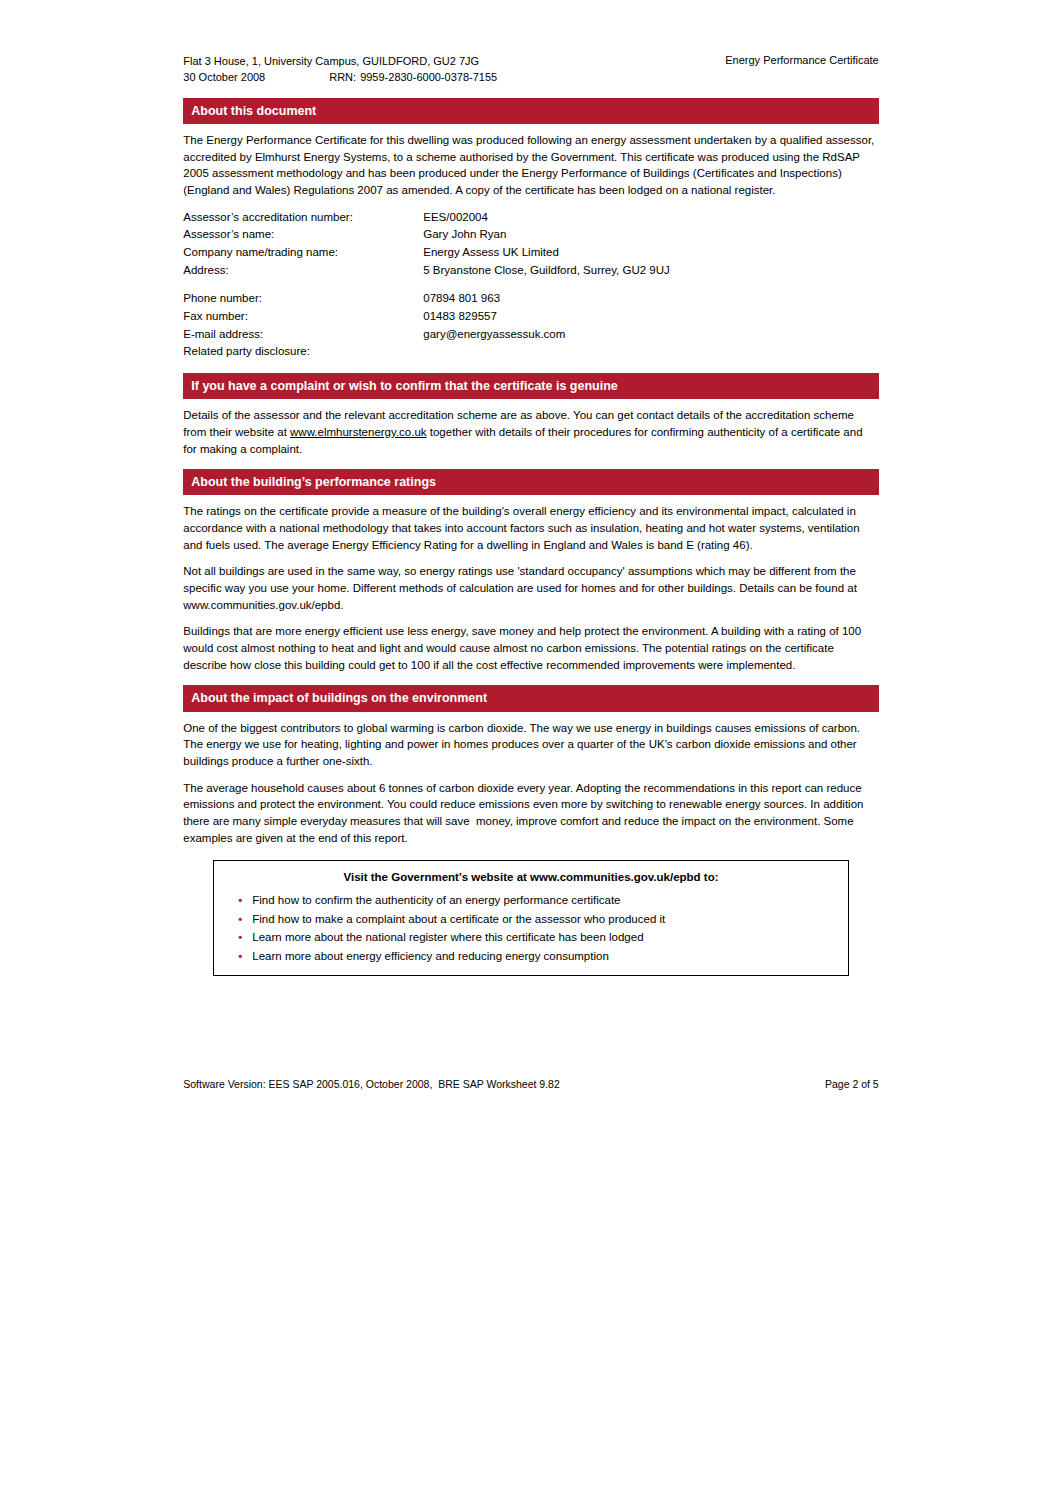Flat 3 House, 1, University Campus, GUILDFORD, GU2 7JG
30 October 2008 RRN: 9959-2830-6000-0378-7155
Energy Performance Certificate
About this document
The Energy Performance Certificate for this dwelling was produced following an energy assessment undertaken by a qualified assessor, accredited by Elmhurst Energy Systems, to a scheme authorised by the Government. This certificate was produced using the RdSAP 2005 assessment methodology and has been produced under the Energy Performance of Buildings (Certificates and Inspections) (England and Wales) Regulations 2007 as amended. A copy of the certificate has been lodged on a national register.
| Assessor’s accreditation number: | EES/002004 |
| Assessor’s name: | Gary John Ryan |
| Company name/trading name: | Energy Assess UK Limited |
| Address: | 5 Bryanstone Close, Guildford, Surrey, GU2 9UJ |
| Phone number: | 07894 801 963 |
| Fax number: | 01483 829557 |
| E-mail address: | gary@energyassessuk.com |
| Related party disclosure: | |
If you have a complaint or wish to confirm that the certificate is genuine
Details of the assessor and the relevant accreditation scheme are as above. You can get contact details of the accreditation scheme from their website at www.elmhurstenergy.co.uk together with details of their procedures for confirming authenticity of a certificate and for making a complaint.
About the building’s performance ratings
The ratings on the certificate provide a measure of the building's overall energy efficiency and its environmental impact, calculated in accordance with a national methodology that takes into account factors such as insulation, heating and hot water systems, ventilation and fuels used. The average Energy Efficiency Rating for a dwelling in England and Wales is band E (rating 46).
Not all buildings are used in the same way, so energy ratings use 'standard occupancy' assumptions which may be different from the specific way you use your home. Different methods of calculation are used for homes and for other buildings. Details can be found at www.communities.gov.uk/epbd.
Buildings that are more energy efficient use less energy, save money and help protect the environment. A building with a rating of 100 would cost almost nothing to heat and light and would cause almost no carbon emissions. The potential ratings on the certificate describe how close this building could get to 100 if all the cost effective recommended improvements were implemented.
About the impact of buildings on the environment
One of the biggest contributors to global warming is carbon dioxide. The way we use energy in buildings causes emissions of carbon. The energy we use for heating, lighting and power in homes produces over a quarter of the UK's carbon dioxide emissions and other buildings produce a further one-sixth.
The average household causes about 6 tonnes of carbon dioxide every year. Adopting the recommendations in this report can reduce emissions and protect the environment. You could reduce emissions even more by switching to renewable energy sources. In addition there are many simple everyday measures that will save money, improve comfort and reduce the impact on the environment. Some examples are given at the end of this report.
Visit the Government's website at www.communities.gov.uk/epbd to:
Find how to confirm the authenticity of an energy performance certificate
Find how to make a complaint about a certificate or the assessor who produced it
Learn more about the national register where this certificate has been lodged
Learn more about energy efficiency and reducing energy consumption
Software Version: EES SAP 2005.016, October 2008, BRE SAP Worksheet 9.82
Page 2 of 5